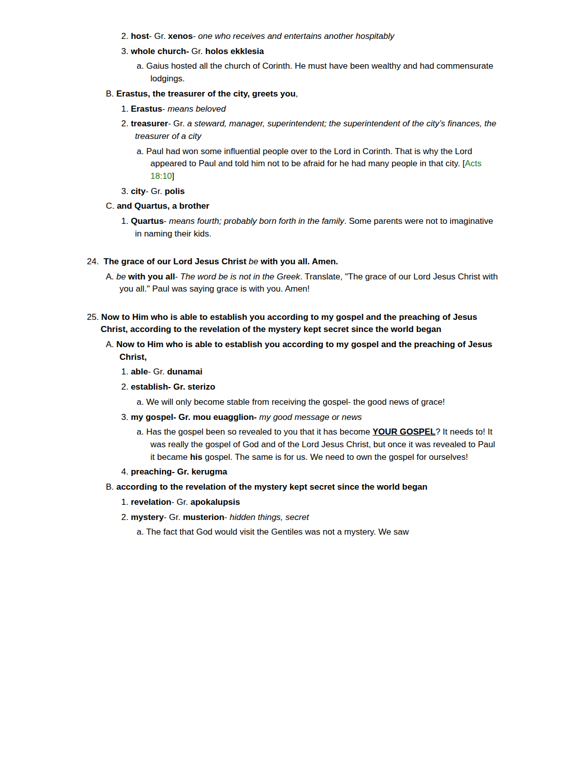2. host- Gr. xenos- one who receives and entertains another hospitably
3. whole church- Gr. holos ekklesia
a. Gaius hosted all the church of Corinth. He must have been wealthy and had commensurate lodgings.
B. Erastus, the treasurer of the city, greets you,
1. Erastus- means beloved
2. treasurer- Gr. a steward, manager, superintendent; the superintendent of the city’s finances, the treasurer of a city
a. Paul had won some influential people over to the Lord in Corinth. That is why the Lord appeared to Paul and told him not to be afraid for he had many people in that city. [Acts 18:10]
3. city- Gr. polis
C. and Quartus, a brother
1. Quartus- means fourth; probably born forth in the family. Some parents were not to imaginative in naming their kids.
24. The grace of our Lord Jesus Christ be with you all. Amen.
A. be with you all- The word be is not in the Greek. Translate, "The grace of our Lord Jesus Christ with you all." Paul was saying grace is with you. Amen!
25. Now to Him who is able to establish you according to my gospel and the preaching of Jesus Christ, according to the revelation of the mystery kept secret since the world began
A. Now to Him who is able to establish you according to my gospel and the preaching of Jesus Christ,
1. able- Gr. dunamai
2. establish- Gr. sterizo
a. We will only become stable from receiving the gospel- the good news of grace!
3. my gospel- Gr. mou euagglion- my good message or news
a. Has the gospel been so revealed to you that it has become YOUR GOSPEL? It needs to! It was really the gospel of God and of the Lord Jesus Christ, but once it was revealed to Paul it became his gospel. The same is for us. We need to own the gospel for ourselves!
4. preaching- Gr. kerugma
B. according to the revelation of the mystery kept secret since the world began
1. revelation- Gr. apokalupsis
2. mystery- Gr. musterion- hidden things, secret
a. The fact that God would visit the Gentiles was not a mystery. We saw